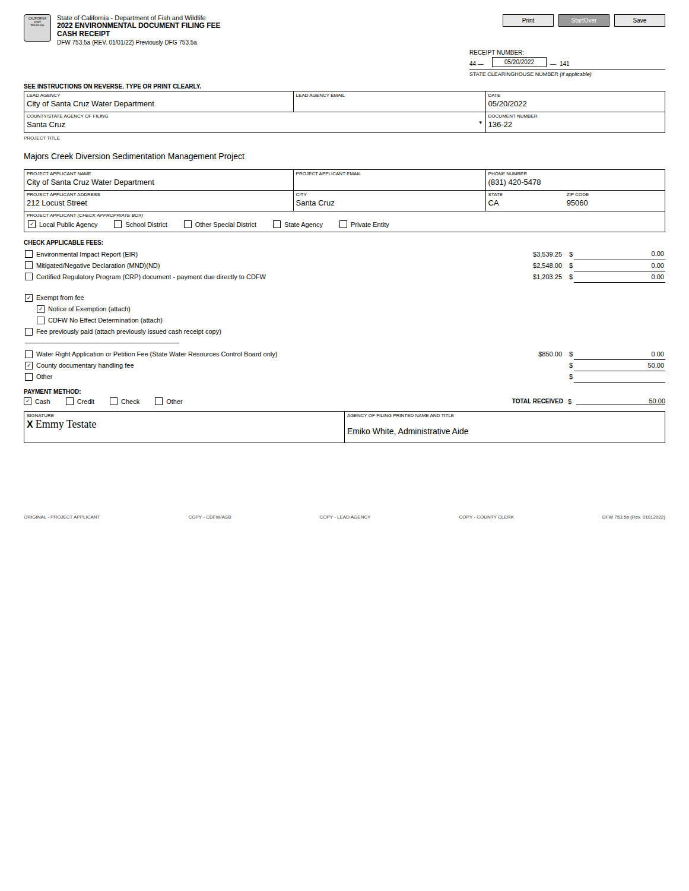CALIFORNIA
FISH
WILDLIFE
State of California - Department of Fish and Wildlife
2022 ENVIRONMENTAL DOCUMENT FILING FEE
CASH RECEIPT
DFW 753.5a (REV. 01/01/22) Previously DFG 753.5a
Print
StartOver
Save
RECEIPT NUMBER:
44 — 05/20/2022 — 141
STATE CLEARINGHOUSE NUMBER (if applicable)
SEE INSTRUCTIONS ON REVERSE. TYPE OR PRINT CLEARLY.
| Lead Agency City of Santa Cruz Water Department | Lead Agency Email | Date 05/20/2022 |
| County/State Agency of Filing Santa Cruz ▼ | Document Number 136-22 |
Project Title
Majors Creek Diversion Sedimentation Management Project
| Project Applicant Name City of Santa Cruz Water Department | Project Applicant Email | Phone Number (831) 420-5478 |
| Project Applicant Address 212 Locust Street | City Santa Cruz | / State CA / Zip Code 95060 / |
| Project Applicant (Check appropriate box) Local Public Agency School District Other Special District State Agency Private Entity |
CHECK APPLICABLE FEES:
| Environmental Impact Report (EIR) | $3,539.25 | $ | 0.00 |
| Mitigated/Negative Declaration (MND)(ND) | $2,548.00 | $ | 0.00 |
| Certified Regulatory Program (CRP) document - payment due directly to CDFW | $1,203.25 | $ | 0.00 |
| Exempt from fee | | | |
| Notice of Exemption (attach) | | | |
| CDFW No Effect Determination (attach) | | | |
| Fee previously paid (attach previously issued cash receipt copy) | | | |
| Water Right Application or Petition Fee (State Water Resources Control Board only) | $850.00 | $ | 0.00 |
| County documentary handling fee | | $ | 50.00 |
| Other | | $ | |
PAYMENT METHOD:
Cash
Credit
Check
Other
TOTAL RECEIVED $ 50.00
| Signature X Emmy Testate | Agency of Filing Printed Name and Title Emiko White, Administrative Aide |
ORIGINAL - PROJECT APPLICANT COPY - CDFW/ASB COPY - LEAD AGENCY COPY - COUNTY CLERK DFW 753.5a (Rev. 01012022)